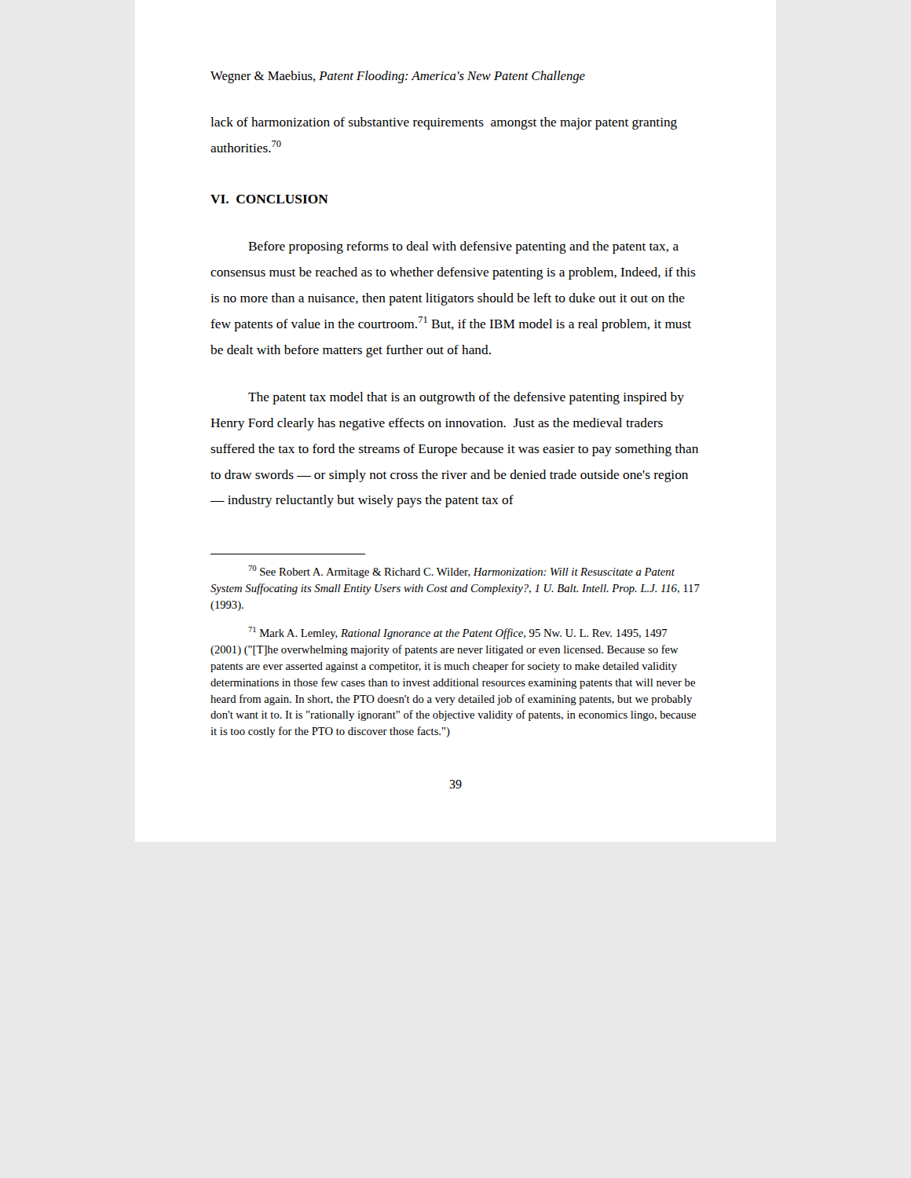Wegner & Maebius, Patent Flooding: America's New Patent Challenge
lack of harmonization of substantive requirements amongst the major patent granting authorities.70
VI. CONCLUSION
Before proposing reforms to deal with defensive patenting and the patent tax, a consensus must be reached as to whether defensive patenting is a problem, Indeed, if this is no more than a nuisance, then patent litigators should be left to duke out it out on the few patents of value in the courtroom.71 But, if the IBM model is a real problem, it must be dealt with before matters get further out of hand.
The patent tax model that is an outgrowth of the defensive patenting inspired by Henry Ford clearly has negative effects on innovation. Just as the medieval traders suffered the tax to ford the streams of Europe because it was easier to pay something than to draw swords — or simply not cross the river and be denied trade outside one's region — industry reluctantly but wisely pays the patent tax of
70 See Robert A. Armitage & Richard C. Wilder, Harmonization: Will it Resuscitate a Patent System Suffocating its Small Entity Users with Cost and Complexity?, 1 U. Balt. Intell. Prop. L.J. 116, 117 (1993).
71 Mark A. Lemley, Rational Ignorance at the Patent Office, 95 Nw. U. L. Rev. 1495, 1497 (2001) ("[T]he overwhelming majority of patents are never litigated or even licensed. Because so few patents are ever asserted against a competitor, it is much cheaper for society to make detailed validity determinations in those few cases than to invest additional resources examining patents that will never be heard from again. In short, the PTO doesn't do a very detailed job of examining patents, but we probably don't want it to. It is "rationally ignorant" of the objective validity of patents, in economics lingo, because it is too costly for the PTO to discover those facts.")
39